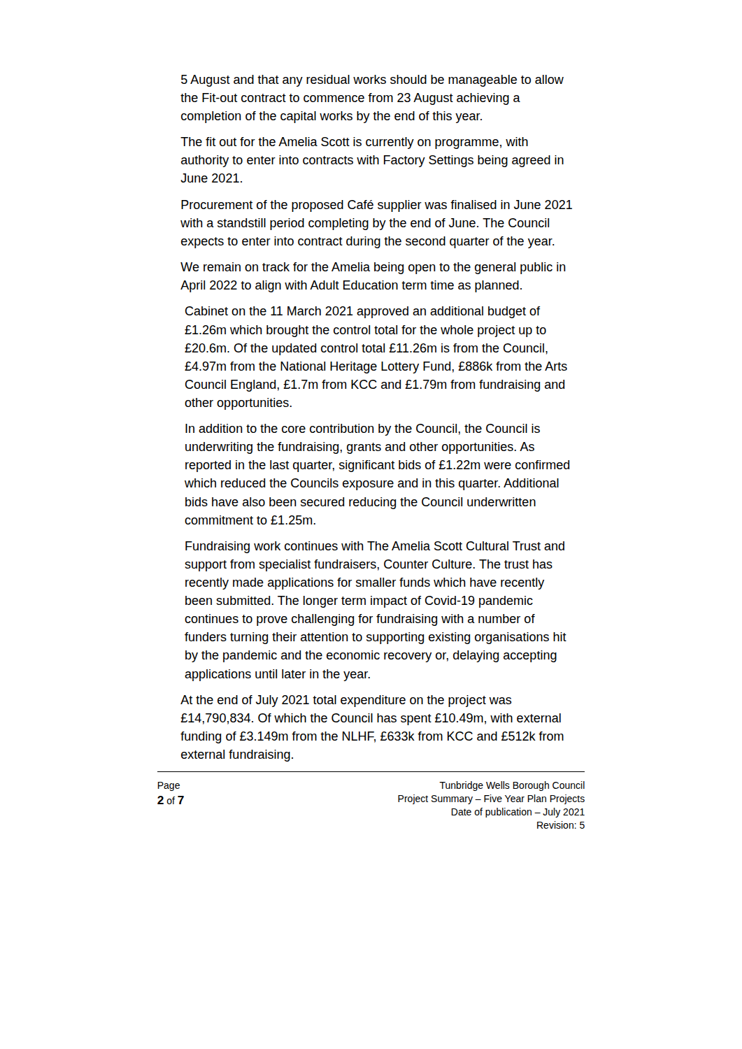5 August and that any residual works should be manageable to allow the Fit-out contract to commence from 23 August achieving a completion of the capital works by the end of this year.
The fit out for the Amelia Scott is currently on programme, with authority to enter into contracts with Factory Settings being agreed in June 2021.
Procurement of the proposed Café supplier was finalised in June 2021 with a standstill period completing by the end of June. The Council expects to enter into contract during the second quarter of the year.
We remain on track for the Amelia being open to the general public in April 2022 to align with Adult Education term time as planned.
Cabinet on the 11 March 2021 approved an additional budget of £1.26m which brought the control total for the whole project up to £20.6m. Of the updated control total £11.26m is from the Council, £4.97m from the National Heritage Lottery Fund, £886k from the Arts Council England, £1.7m from KCC and £1.79m from fundraising and other opportunities.
In addition to the core contribution by the Council, the Council is underwriting the fundraising, grants and other opportunities. As reported in the last quarter, significant bids of £1.22m were confirmed which reduced the Councils exposure and in this quarter. Additional bids have also been secured reducing the Council underwritten commitment to £1.25m.
Fundraising work continues with The Amelia Scott Cultural Trust and support from specialist fundraisers, Counter Culture. The trust has recently made applications for smaller funds which have recently been submitted. The longer term impact of Covid-19 pandemic continues to prove challenging for fundraising with a number of funders turning their attention to supporting existing organisations hit by the pandemic and the economic recovery or, delaying accepting applications until later in the year.
At the end of July 2021 total expenditure on the project was £14,790,834. Of which the Council has spent £10.49m, with external funding of £3.149m from the NLHF, £633k from KCC and £512k from external fundraising.
Page
2 of 7
Tunbridge Wells Borough Council
Project Summary – Five Year Plan Projects
Date of publication – July 2021
Revision: 5